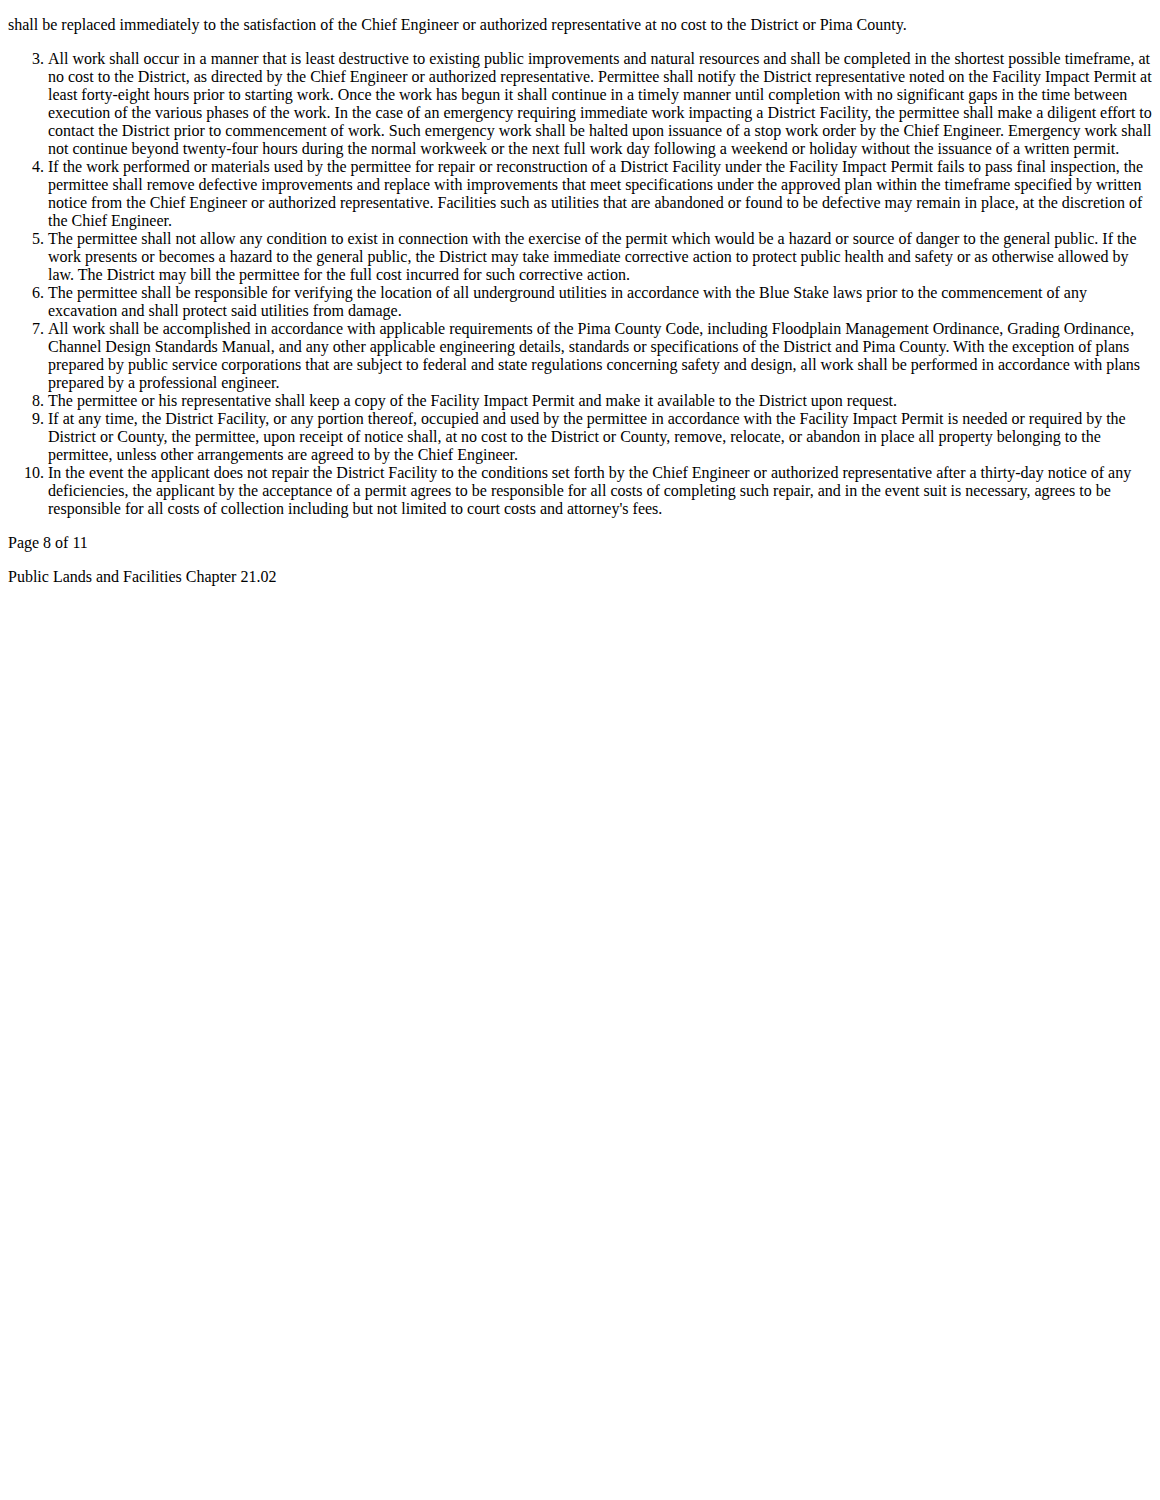shall be replaced immediately to the satisfaction of the Chief Engineer or authorized representative at no cost to the District or Pima County.
All work shall occur in a manner that is least destructive to existing public improvements and natural resources and shall be completed in the shortest possible timeframe, at no cost to the District, as directed by the Chief Engineer or authorized representative. Permittee shall notify the District representative noted on the Facility Impact Permit at least forty-eight hours prior to starting work. Once the work has begun it shall continue in a timely manner until completion with no significant gaps in the time between execution of the various phases of the work. In the case of an emergency requiring immediate work impacting a District Facility, the permittee shall make a diligent effort to contact the District prior to commencement of work. Such emergency work shall be halted upon issuance of a stop work order by the Chief Engineer. Emergency work shall not continue beyond twenty-four hours during the normal workweek or the next full work day following a weekend or holiday without the issuance of a written permit.
If the work performed or materials used by the permittee for repair or reconstruction of a District Facility under the Facility Impact Permit fails to pass final inspection, the permittee shall remove defective improvements and replace with improvements that meet specifications under the approved plan within the timeframe specified by written notice from the Chief Engineer or authorized representative. Facilities such as utilities that are abandoned or found to be defective may remain in place, at the discretion of the Chief Engineer.
The permittee shall not allow any condition to exist in connection with the exercise of the permit which would be a hazard or source of danger to the general public. If the work presents or becomes a hazard to the general public, the District may take immediate corrective action to protect public health and safety or as otherwise allowed by law. The District may bill the permittee for the full cost incurred for such corrective action.
The permittee shall be responsible for verifying the location of all underground utilities in accordance with the Blue Stake laws prior to the commencement of any excavation and shall protect said utilities from damage.
All work shall be accomplished in accordance with applicable requirements of the Pima County Code, including Floodplain Management Ordinance, Grading Ordinance, Channel Design Standards Manual, and any other applicable engineering details, standards or specifications of the District and Pima County. With the exception of plans prepared by public service corporations that are subject to federal and state regulations concerning safety and design, all work shall be performed in accordance with plans prepared by a professional engineer.
The permittee or his representative shall keep a copy of the Facility Impact Permit and make it available to the District upon request.
If at any time, the District Facility, or any portion thereof, occupied and used by the permittee in accordance with the Facility Impact Permit is needed or required by the District or County, the permittee, upon receipt of notice shall, at no cost to the District or County, remove, relocate, or abandon in place all property belonging to the permittee, unless other arrangements are agreed to by the Chief Engineer.
In the event the applicant does not repair the District Facility to the conditions set forth by the Chief Engineer or authorized representative after a thirty-day notice of any deficiencies, the applicant by the acceptance of a permit agrees to be responsible for all costs of completing such repair, and in the event suit is necessary, agrees to be responsible for all costs of collection including but not limited to court costs and attorney's fees.
Page 8 of 11
Public Lands and Facilities Chapter 21.02